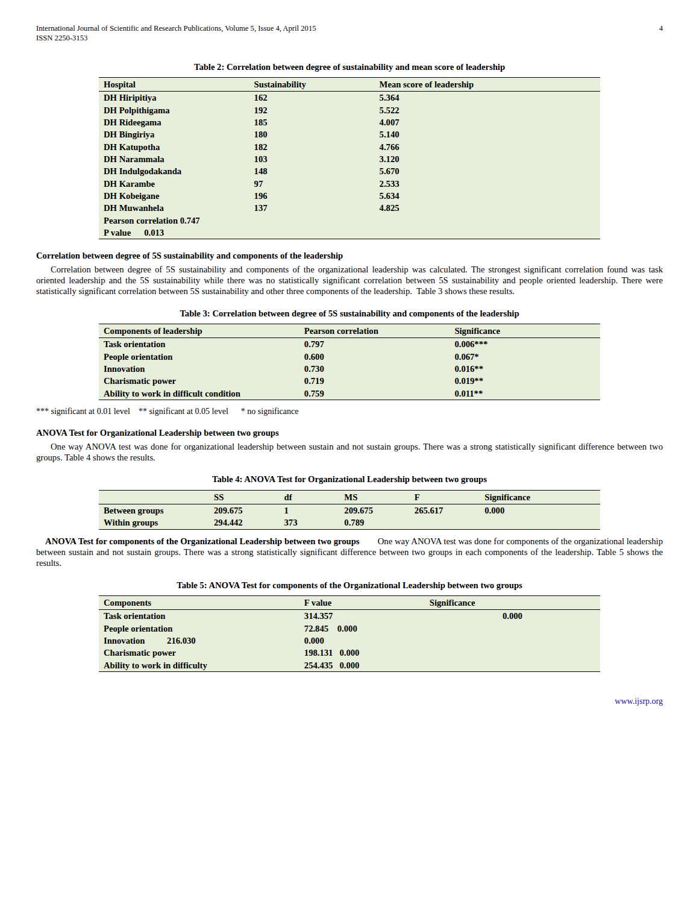International Journal of Scientific and Research Publications, Volume 5, Issue 4, April 2015
ISSN 2250-3153 4
Table 2: Correlation between degree of sustainability and mean score of leadership
| Hospital | Sustainability | Mean score of leadership |
| --- | --- | --- |
| DH Hiripitiya | 162 | 5.364 |
| DH Polpithigama | 192 | 5.522 |
| DH Rideegama | 185 | 4.007 |
| DH Bingiriya | 180 | 5.140 |
| DH Katupotha | 182 | 4.766 |
| DH Narammala | 103 | 3.120 |
| DH Indulgodakanda | 148 | 5.670 |
| DH Karambe | 97 | 2.533 |
| DH Kobeigane | 196 | 5.634 |
| DH Muwanhela | 137 | 4.825 |
| Pearson correlation 0.747 |
| P value 0.013 |
Correlation between degree of 5S sustainability and components of the leadership
Correlation between degree of 5S sustainability and components of the organizational leadership was calculated. The strongest significant correlation found was task oriented leadership and the 5S sustainability while there was no statistically significant correlation between 5S sustainability and people oriented leadership. There were statistically significant correlation between 5S sustainability and other three components of the leadership. Table 3 shows these results.
Table 3: Correlation between degree of 5S sustainability and components of the leadership
| Components of leadership | Pearson correlation | Significance |
| --- | --- | --- |
| Task orientation | 0.797 | 0.006*** |
| People orientation | 0.600 | 0.067* |
| Innovation | 0.730 | 0.016** |
| Charismatic power | 0.719 | 0.019** |
| Ability to work in difficult condition | 0.759 | 0.011** |
*** significant at 0.01 level ** significant at 0.05 level * no significance
ANOVA Test for Organizational Leadership between two groups
One way ANOVA test was done for organizational leadership between sustain and not sustain groups. There was a strong statistically significant difference between two groups. Table 4 shows the results.
Table 4: ANOVA Test for Organizational Leadership between two groups
| | SS | df | MS | F | Significance |
| --- | --- | --- | --- | --- | --- |
| Between groups | 209.675 | 1 | 209.675 | 265.617 | 0.000 |
| Within groups | 294.442 | 373 | 0.789 | | |
ANOVA Test for components of the Organizational Leadership between two groups One way ANOVA test was done for components of the organizational leadership between sustain and not sustain groups. There was a strong statistically significant difference between two groups in each components of the leadership. Table 5 shows the results.
Table 5: ANOVA Test for components of the Organizational Leadership between two groups
| Components | F value | Significance |
| --- | --- | --- |
| Task orientation | 314.357 | 0.000 |
| People orientation | 72.845 0.000 | |
| Innovation 216.030 | 0.000 | |
| Charismatic power | 198.131 0.000 | |
| Ability to work in difficulty | 254.435 0.000 | |
www.ijsrp.org